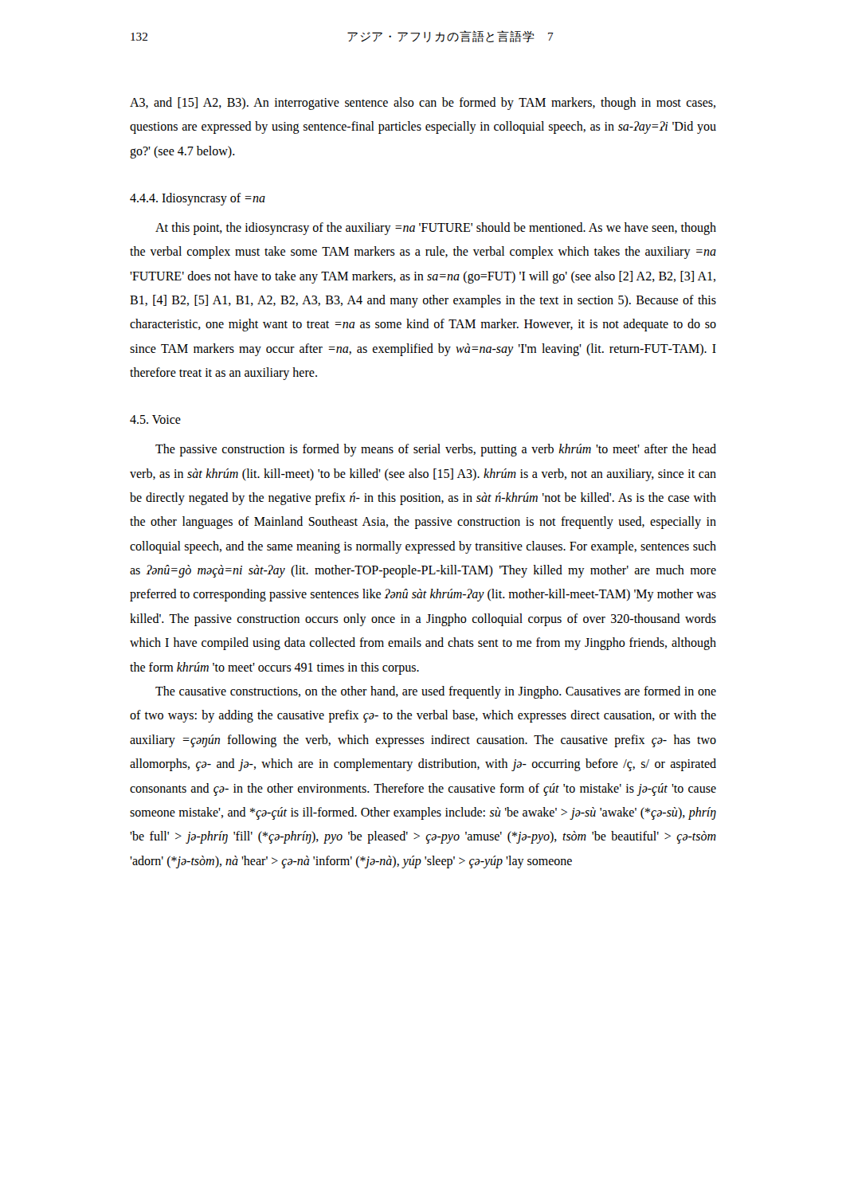132 アジア・アフリカの言語と言語学　7
A3, and [15] A2, B3). An interrogative sentence also can be formed by TAM markers, though in most cases, questions are expressed by using sentence-final particles especially in colloquial speech, as in sa-ʔay=ʔi 'Did you go?' (see 4.7 below).
4.4.4. Idiosyncrasy of =na
At this point, the idiosyncrasy of the auxiliary =na 'FUTURE' should be mentioned. As we have seen, though the verbal complex must take some TAM markers as a rule, the verbal complex which takes the auxiliary =na 'FUTURE' does not have to take any TAM markers, as in sa=na (go=FUT) 'I will go' (see also [2] A2, B2, [3] A1, B1, [4] B2, [5] A1, B1, A2, B2, A3, B3, A4 and many other examples in the text in section 5). Because of this characteristic, one might want to treat =na as some kind of TAM marker. However, it is not adequate to do so since TAM markers may occur after =na, as exemplified by wà=na-say 'I'm leaving' (lit. return-FUT-TAM). I therefore treat it as an auxiliary here.
4.5. Voice
The passive construction is formed by means of serial verbs, putting a verb khrúm 'to meet' after the head verb, as in sàt khrúm (lit. kill-meet) 'to be killed' (see also [15] A3). khrúm is a verb, not an auxiliary, since it can be directly negated by the negative prefix ń- in this position, as in sàt ń-khrúm 'not be killed'. As is the case with the other languages of Mainland Southeast Asia, the passive construction is not frequently used, especially in colloquial speech, and the same meaning is normally expressed by transitive clauses. For example, sentences such as ʔənû=gò məçà=ni sàt-ʔay (lit. mother-TOP-people-PL-kill-TAM) 'They killed my mother' are much more preferred to corresponding passive sentences like ʔənû sàt khrúm-ʔay (lit. mother-kill-meet-TAM) 'My mother was killed'. The passive construction occurs only once in a Jingpho colloquial corpus of over 320-thousand words which I have compiled using data collected from emails and chats sent to me from my Jingpho friends, although the form khrúm 'to meet' occurs 491 times in this corpus.
The causative constructions, on the other hand, are used frequently in Jingpho. Causatives are formed in one of two ways: by adding the causative prefix çə- to the verbal base, which expresses direct causation, or with the auxiliary =çəŋún following the verb, which expresses indirect causation. The causative prefix çə- has two allomorphs, çə- and jə-, which are in complementary distribution, with jə- occurring before /ç, s/ or aspirated consonants and çə- in the other environments. Therefore the causative form of çút 'to mistake' is jə-çút 'to cause someone mistake', and *çə-çút is ill-formed. Other examples include: sù 'be awake' > jə-sù 'awake' (*çə-sù), phríŋ 'be full' > jə-phríŋ 'fill' (*çə-phríŋ), pyo 'be pleased' > çə-pyo 'amuse' (*jə-pyo), tsòm 'be beautiful' > çə-tsòm 'adorn' (*jə-tsòm), nà 'hear' > çə-nà 'inform' (*jə-nà), yúp 'sleep' > çə-yúp 'lay someone